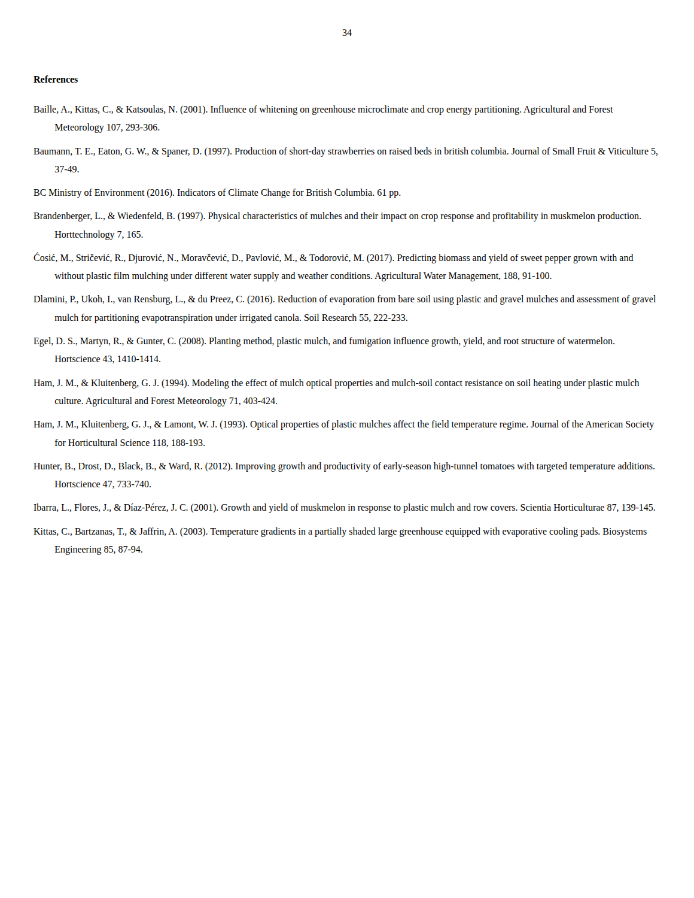34
References
Baille, A., Kittas, C., & Katsoulas, N. (2001). Influence of whitening on greenhouse microclimate and crop energy partitioning. Agricultural and Forest Meteorology 107, 293-306.
Baumann, T. E., Eaton, G. W., & Spaner, D. (1997). Production of short-day strawberries on raised beds in british columbia. Journal of Small Fruit & Viticulture 5, 37-49.
BC Ministry of Environment (2016). Indicators of Climate Change for British Columbia. 61 pp.
Brandenberger, L., & Wiedenfeld, B. (1997). Physical characteristics of mulches and their impact on crop response and profitability in muskmelon production. Horttechnology 7, 165.
Ćosić, M., Stričević, R., Djurović, N., Moravčević, D., Pavlović, M., & Todorović, M. (2017). Predicting biomass and yield of sweet pepper grown with and without plastic film mulching under different water supply and weather conditions. Agricultural Water Management, 188, 91-100.
Dlamini, P., Ukoh, I., van Rensburg, L., & du Preez, C. (2016). Reduction of evaporation from bare soil using plastic and gravel mulches and assessment of gravel mulch for partitioning evapotranspiration under irrigated canola. Soil Research 55, 222-233.
Egel, D. S., Martyn, R., & Gunter, C. (2008). Planting method, plastic mulch, and fumigation influence growth, yield, and root structure of watermelon. Hortscience 43, 1410-1414.
Ham, J. M., & Kluitenberg, G. J. (1994). Modeling the effect of mulch optical properties and mulch-soil contact resistance on soil heating under plastic mulch culture. Agricultural and Forest Meteorology 71, 403-424.
Ham, J. M., Kluitenberg, G. J., & Lamont, W. J. (1993). Optical properties of plastic mulches affect the field temperature regime. Journal of the American Society for Horticultural Science 118, 188-193.
Hunter, B., Drost, D., Black, B., & Ward, R. (2012). Improving growth and productivity of early-season high-tunnel tomatoes with targeted temperature additions. Hortscience 47, 733-740.
Ibarra, L., Flores, J., & Díaz-Pérez, J. C. (2001). Growth and yield of muskmelon in response to plastic mulch and row covers. Scientia Horticulturae 87, 139-145.
Kittas, C., Bartzanas, T., & Jaffrin, A. (2003). Temperature gradients in a partially shaded large greenhouse equipped with evaporative cooling pads. Biosystems Engineering 85, 87-94.